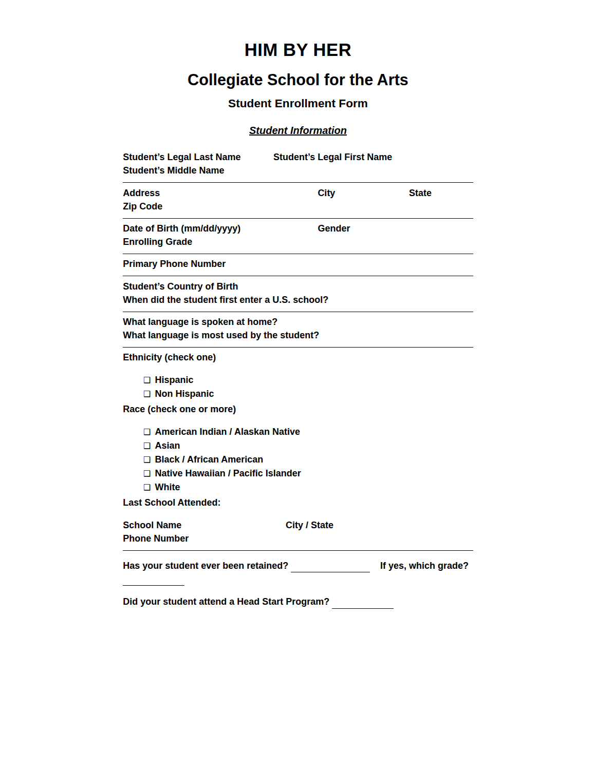HIM BY HER
Collegiate School for the Arts
Student Enrollment Form
Student Information
Student’s Legal Last Name Student’s Legal First Name Student’s Middle Name
Address City State Zip Code
Date of Birth (mm/dd/yyyy) Gender Enrolling Grade
Primary Phone Number
Student’s Country of Birth When did the student first enter a U.S. school?
What language is spoken at home?What language is most used by the student?
Ethnicity (check one)
Hispanic
Non Hispanic
Race (check one or more)
American Indian / Alaskan Native
Asian
Black / African American
Native Hawaiian / Pacific Islander
White
Last School Attended:
School Name City / State Phone Number
Has your student ever been retained? If yes, which grade?
Did your student attend a Head Start Program?